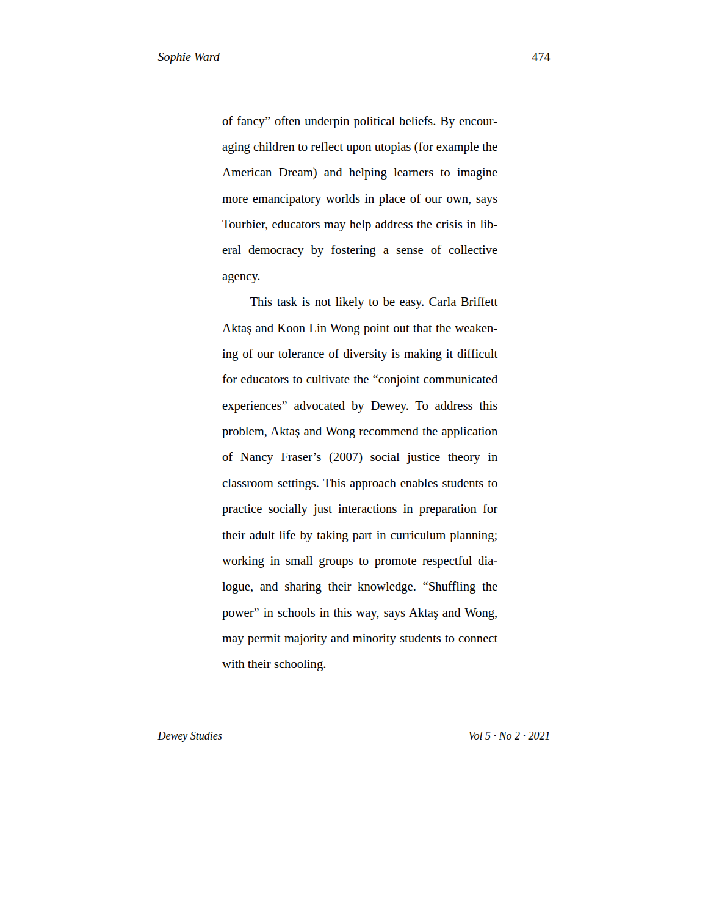Sophie Ward 474
of fancy” often underpin political beliefs. By encouraging children to reflect upon utopias (for example the American Dream) and helping learners to imagine more emancipatory worlds in place of our own, says Tourbier, educators may help address the crisis in liberal democracy by fostering a sense of collective agency.
This task is not likely to be easy. Carla Briffett Aktaş and Koon Lin Wong point out that the weakening of our tolerance of diversity is making it difficult for educators to cultivate the “conjoint communicated experiences” advocated by Dewey. To address this problem, Aktaş and Wong recommend the application of Nancy Fraser’s (2007) social justice theory in classroom settings. This approach enables students to practice socially just interactions in preparation for their adult life by taking part in curriculum planning; working in small groups to promote respectful dialogue, and sharing their knowledge. “Shuffling the power” in schools in this way, says Aktaş and Wong, may permit majority and minority students to connect with their schooling.
Dewey Studies Vol 5 · No 2 · 2021